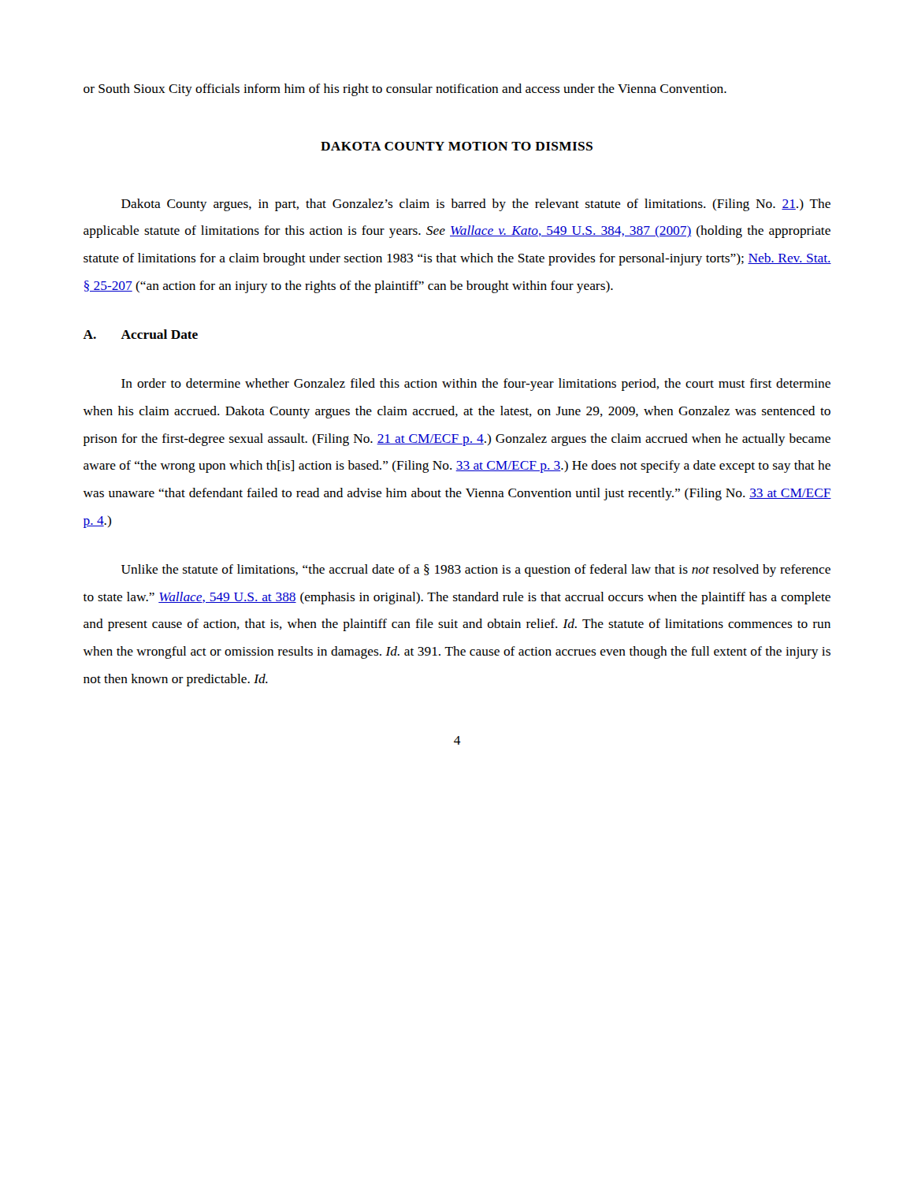or South Sioux City officials inform him of his right to consular notification and access under the Vienna Convention.
DAKOTA COUNTY MOTION TO DISMISS
Dakota County argues, in part, that Gonzalez’s claim is barred by the relevant statute of limitations. (Filing No. 21.) The applicable statute of limitations for this action is four years. See Wallace v. Kato, 549 U.S. 384, 387 (2007) (holding the appropriate statute of limitations for a claim brought under section 1983 “is that which the State provides for personal-injury torts”); Neb. Rev. Stat. § 25-207 (“an action for an injury to the rights of the plaintiff” can be brought within four years).
A. Accrual Date
In order to determine whether Gonzalez filed this action within the four-year limitations period, the court must first determine when his claim accrued. Dakota County argues the claim accrued, at the latest, on June 29, 2009, when Gonzalez was sentenced to prison for the first-degree sexual assault. (Filing No. 21 at CM/ECF p. 4.) Gonzalez argues the claim accrued when he actually became aware of “the wrong upon which th[is] action is based.” (Filing No. 33 at CM/ECF p. 3.) He does not specify a date except to say that he was unaware “that defendant failed to read and advise him about the Vienna Convention until just recently.” (Filing No. 33 at CM/ECF p. 4.)
Unlike the statute of limitations, “the accrual date of a § 1983 action is a question of federal law that is not resolved by reference to state law.” Wallace, 549 U.S. at 388 (emphasis in original). The standard rule is that accrual occurs when the plaintiff has a complete and present cause of action, that is, when the plaintiff can file suit and obtain relief. Id. The statute of limitations commences to run when the wrongful act or omission results in damages. Id. at 391. The cause of action accrues even though the full extent of the injury is not then known or predictable. Id.
4